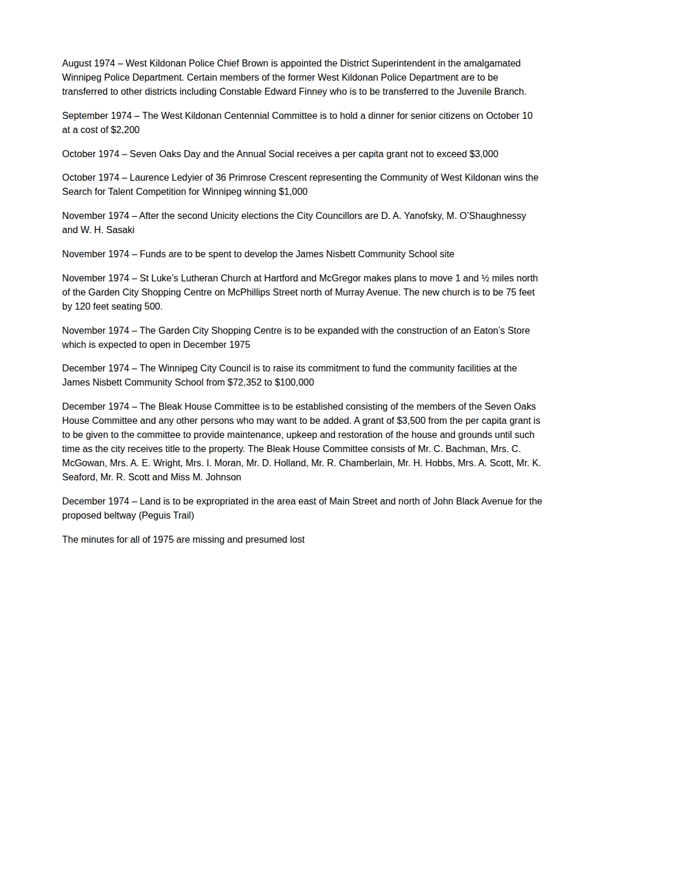August 1974 – West Kildonan Police Chief Brown is appointed the District Superintendent in the amalgamated Winnipeg Police Department. Certain members of the former West Kildonan Police Department are to be transferred to other districts including Constable Edward Finney who is to be transferred to the Juvenile Branch.
September 1974 – The West Kildonan Centennial Committee is to hold a dinner for senior citizens on October 10 at a cost of $2,200
October 1974 – Seven Oaks Day and the Annual Social receives a per capita grant not to exceed $3,000
October 1974 – Laurence Ledyier of 36 Primrose Crescent representing the Community of West Kildonan wins the Search for Talent Competition for Winnipeg winning $1,000
November 1974 – After the second Unicity elections the City Councillors are D. A. Yanofsky, M. O’Shaughnessy and W. H. Sasaki
November 1974 – Funds are to be spent to develop the James Nisbett Community School site
November 1974 – St Luke’s Lutheran Church at Hartford and McGregor makes plans to move 1 and ½ miles north of the Garden City Shopping Centre on McPhillips Street north of Murray Avenue. The new church is to be 75 feet by 120 feet seating 500.
November 1974 – The Garden City Shopping Centre is to be expanded with the construction of an Eaton’s Store which is expected to open in December 1975
December 1974 – The Winnipeg City Council is to raise its commitment to fund the community facilities at the James Nisbett Community School from $72,352 to $100,000
December 1974 – The Bleak House Committee is to be established consisting of the members of the Seven Oaks House Committee and any other persons who may want to be added. A grant of $3,500 from the per capita grant is to be given to the committee to provide maintenance, upkeep and restoration of the house and grounds until such time as the city receives title to the property. The Bleak House Committee consists of Mr. C. Bachman, Mrs. C. McGowan, Mrs. A. E. Wright, Mrs. I. Moran, Mr. D. Holland, Mr. R. Chamberlain, Mr. H. Hobbs, Mrs. A. Scott, Mr. K. Seaford, Mr. R. Scott and Miss M. Johnson
December 1974 – Land is to be expropriated in the area east of Main Street and north of John Black Avenue for the proposed beltway (Peguis Trail)
The minutes for all of 1975 are missing and presumed lost